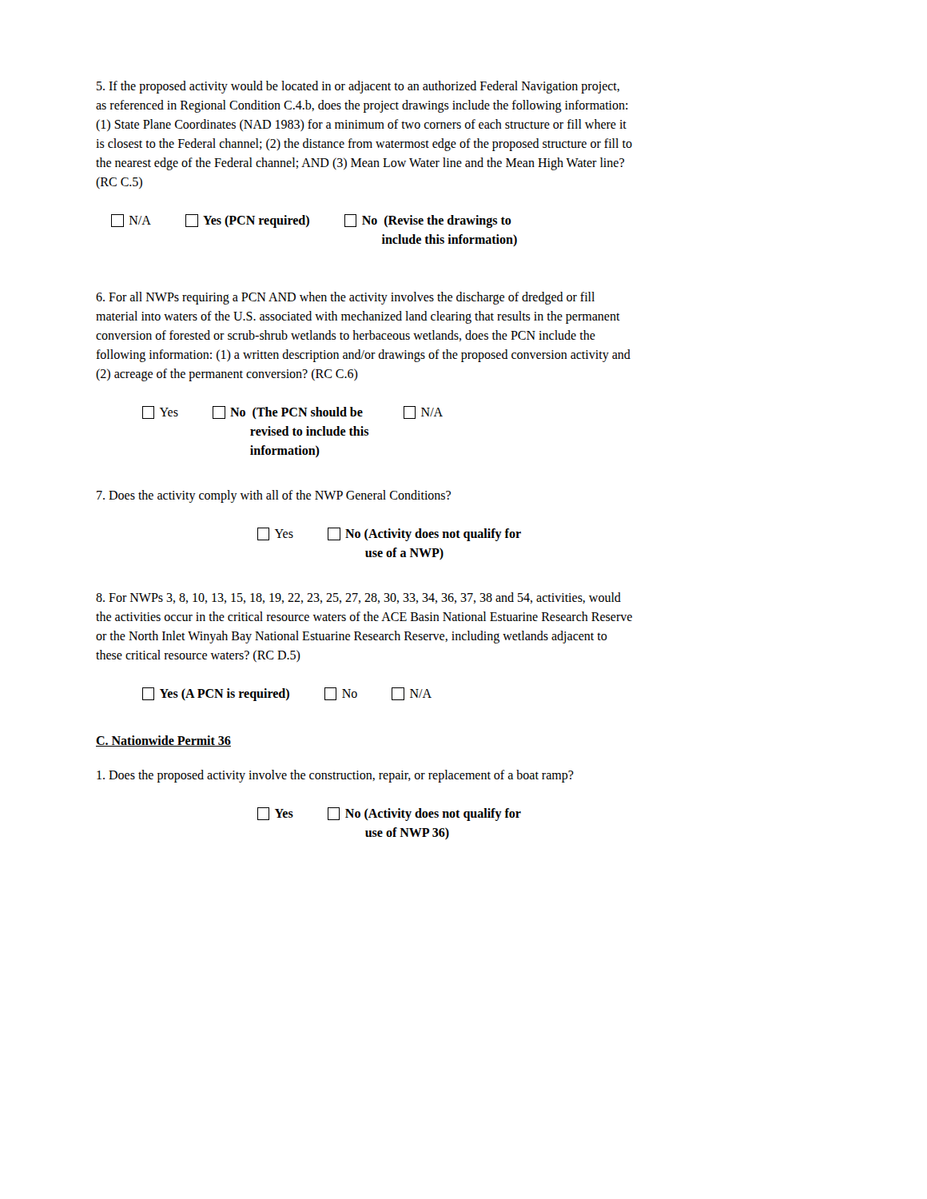5. If the proposed activity would be located in or adjacent to an authorized Federal Navigation project, as referenced in Regional Condition C.4.b, does the project drawings include the following information: (1) State Plane Coordinates (NAD 1983) for a minimum of two corners of each structure or fill where it is closest to the Federal channel; (2) the distance from watermost edge of the proposed structure or fill to the nearest edge of the Federal channel; AND (3) Mean Low Water line and the Mean High Water line? (RC C.5)
N/A Yes (PCN required) No (Revise the drawings toinclude this information)
6. For all NWPs requiring a PCN AND when the activity involves the discharge of dredged or fill material into waters of the U.S. associated with mechanized land clearing that results in the permanent conversion of forested or scrub-shrub wetlands to herbaceous wetlands, does the PCN include the following information: (1) a written description and/or drawings of the proposed conversion activity and (2) acreage of the permanent conversion? (RC C.6)
Yes No (The PCN should berevised to include this information) N/A
7. Does the activity comply with all of the NWP General Conditions?
Yes No (Activity does not qualify foruse of a NWP)
8. For NWPs 3, 8, 10, 13, 15, 18, 19, 22, 23, 25, 27, 28, 30, 33, 34, 36, 37, 38 and 54, activities, would the activities occur in the critical resource waters of the ACE Basin National Estuarine Research Reserve or the North Inlet Winyah Bay National Estuarine Research Reserve, including wetlands adjacent to these critical resource waters? (RC D.5)
Yes (A PCN is required) No N/A
C. Nationwide Permit 36
1. Does the proposed activity involve the construction, repair, or replacement of a boat ramp?
Yes No (Activity does not qualify foruse of NWP 36)